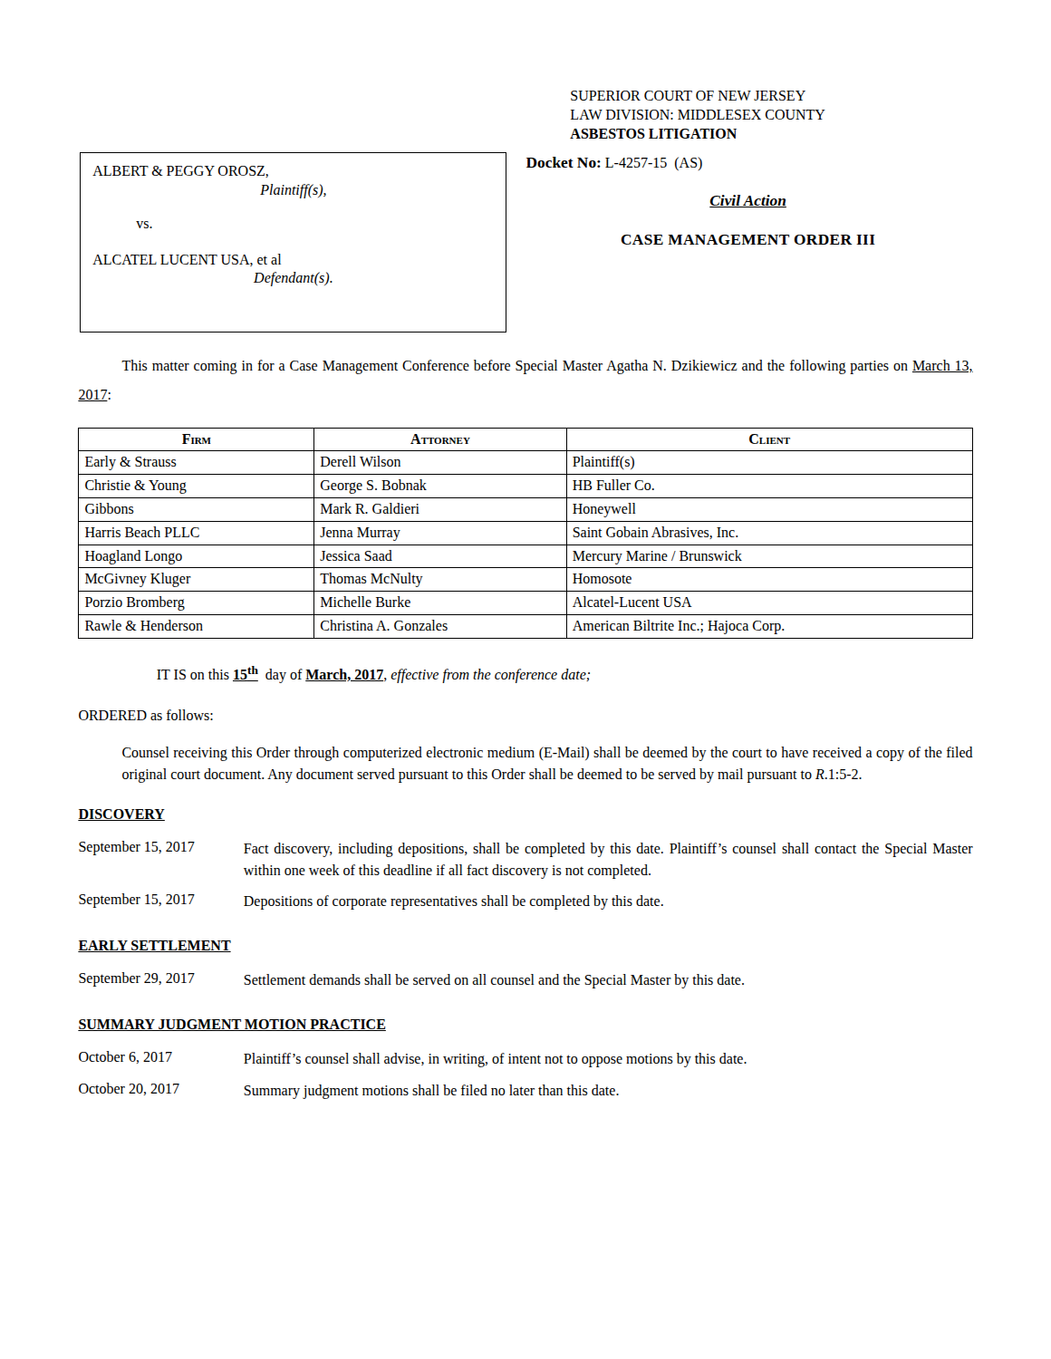SUPERIOR COURT OF NEW JERSEY
LAW DIVISION: MIDDLESEX COUNTY
ASBESTOS LITIGATION
| ALBERT & PEGGY OROSZ, Plaintiff(s), vs. ALCATEL LUCENT USA, et al Defendant(s). | Docket No: L-4257-15 (AS) Civil Action CASE MANAGEMENT ORDER III |
This matter coming in for a Case Management Conference before Special Master Agatha N. Dzikiewicz and the following parties on March 13, 2017:
| Firm | Attorney | Client |
| --- | --- | --- |
| Early & Strauss | Derell Wilson | Plaintiff(s) |
| Christie & Young | George S. Bobnak | HB Fuller Co. |
| Gibbons | Mark R. Galdieri | Honeywell |
| Harris Beach PLLC | Jenna Murray | Saint Gobain Abrasives, Inc. |
| Hoagland Longo | Jessica Saad | Mercury Marine / Brunswick |
| McGivney Kluger | Thomas McNulty | Homosote |
| Porzio Bromberg | Michelle Burke | Alcatel-Lucent USA |
| Rawle & Henderson | Christina A. Gonzales | American Biltrite Inc.; Hajoca Corp. |
IT IS on this 15th day of March, 2017, effective from the conference date;
ORDERED as follows:
Counsel receiving this Order through computerized electronic medium (E-Mail) shall be deemed by the court to have received a copy of the filed original court document. Any document served pursuant to this Order shall be deemed to be served by mail pursuant to R.1:5-2.
DISCOVERY
| September 15, 2017 | Fact discovery, including depositions, shall be completed by this date. Plaintiff’s counsel shall contact the Special Master within one week of this deadline if all fact discovery is not completed. |
| September 15, 2017 | Depositions of corporate representatives shall be completed by this date. |
EARLY SETTLEMENT
| September 29, 2017 | Settlement demands shall be served on all counsel and the Special Master by this date. |
SUMMARY JUDGMENT MOTION PRACTICE
| October 6, 2017 | Plaintiff’s counsel shall advise, in writing, of intent not to oppose motions by this date. |
| October 20, 2017 | Summary judgment motions shall be filed no later than this date. |